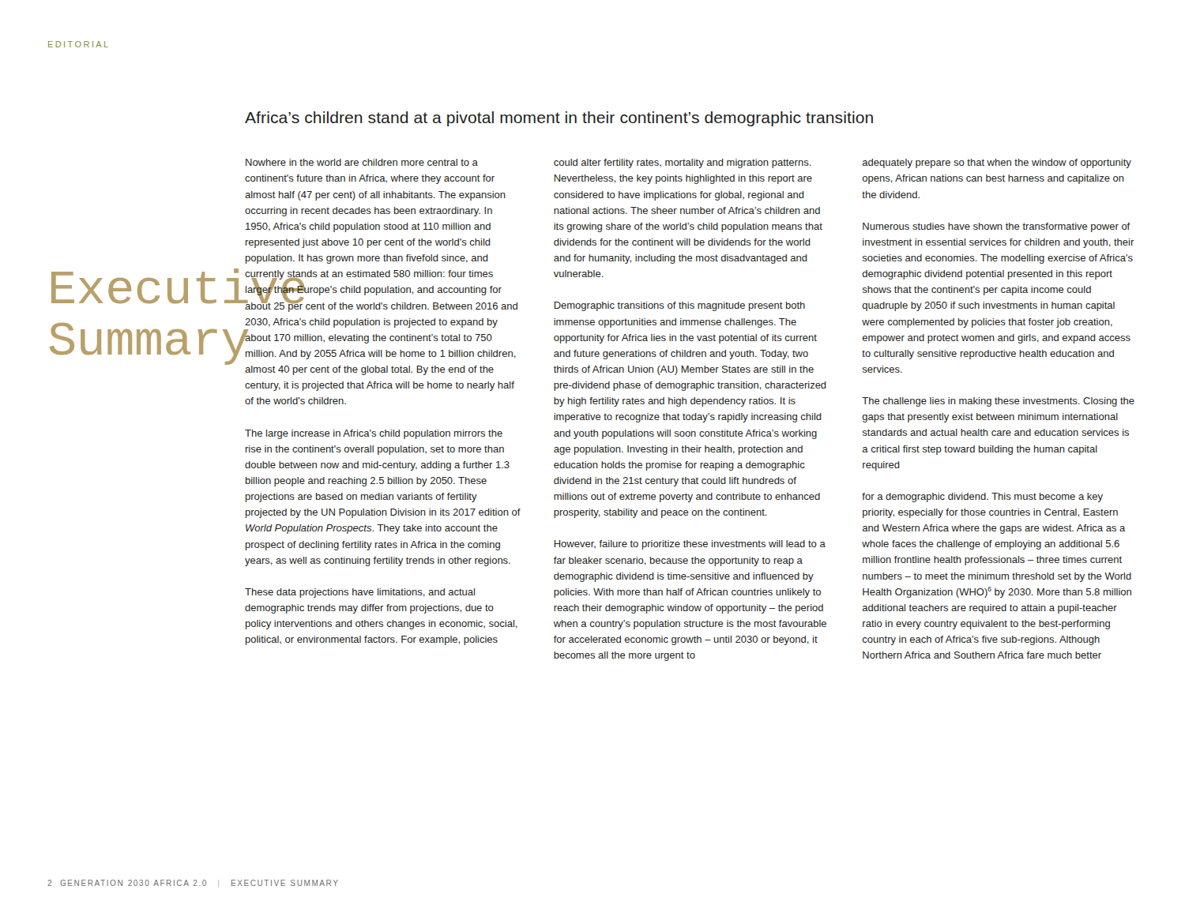Editorial
Executive
Summary
Africa’s children stand at a pivotal moment in their continent’s demographic transition
Nowhere in the world are children more central to a continent's future than in Africa, where they account for almost half (47 per cent) of all inhabitants. The expansion occurring in recent decades has been extraordinary. In 1950, Africa's child population stood at 110 million and represented just above 10 per cent of the world's child population. It has grown more than fivefold since, and currently stands at an estimated 580 million: four times larger than Europe's child population, and accounting for about 25 per cent of the world's children. Between 2016 and 2030, Africa's child population is projected to expand by about 170 million, elevating the continent’s total to 750 million. And by 2055 Africa will be home to 1 billion children, almost 40 per cent of the global total. By the end of the century, it is projected that Africa will be home to nearly half of the world's children.
The large increase in Africa's child population mirrors the rise in the continent's overall population, set to more than double between now and mid-century, adding a further 1.3 billion people and reaching 2.5 billion by 2050. These projections are based on median variants of fertility projected by the UN Population Division in its 2017 edition of World Population Prospects. They take into account the prospect of declining fertility rates in Africa in the coming years, as well as continuing fertility trends in other regions.
These data projections have limitations, and actual demographic trends may differ from projections, due to policy interventions and others changes in economic, social, political, or environmental factors. For example, policies
could alter fertility rates, mortality and migration patterns. Nevertheless, the key points highlighted in this report are considered to have implications for global, regional and national actions. The sheer number of Africa’s children and its growing share of the world’s child population means that dividends for the continent will be dividends for the world and for humanity, including the most disadvantaged and vulnerable.
Demographic transitions of this magnitude present both immense opportunities and immense challenges. The opportunity for Africa lies in the vast potential of its current and future generations of children and youth. Today, two thirds of African Union (AU) Member States are still in the pre-dividend phase of demographic transition, characterized by high fertility rates and high dependency ratios. It is imperative to recognize that today’s rapidly increasing child and youth populations will soon constitute Africa’s working age population. Investing in their health, protection and education holds the promise for reaping a demographic dividend in the 21st century that could lift hundreds of millions out of extreme poverty and contribute to enhanced prosperity, stability and peace on the continent.
However, failure to prioritize these investments will lead to a far bleaker scenario, because the opportunity to reap a demographic dividend is time-sensitive and influenced by policies. With more than half of African countries unlikely to reach their demographic window of opportunity – the period when a country’s population structure is the most favourable for accelerated economic growth – until 2030 or beyond, it becomes all the more urgent to
adequately prepare so that when the window of opportunity opens, African nations can best harness and capitalize on the dividend.
Numerous studies have shown the transformative power of investment in essential services for children and youth, their societies and economies. The modelling exercise of Africa's demographic dividend potential presented in this report shows that the continent's per capita income could quadruple by 2050 if such investments in human capital were complemented by policies that foster job creation, empower and protect women and girls, and expand access to culturally sensitive reproductive health education and services.
The challenge lies in making these investments. Closing the gaps that presently exist between minimum international standards and actual health care and education services is a critical first step toward building the human capital required
for a demographic dividend. This must become a key priority, especially for those countries in Central, Eastern and Western Africa where the gaps are widest. Africa as a whole faces the challenge of employing an additional 5.6 million frontline health professionals – three times current numbers – to meet the minimum threshold set by the World Health Organization (WHO)6 by 2030. More than 5.8 million additional teachers are required to attain a pupil-teacher ratio in every country equivalent to the best-performing country in each of Africa's five sub-regions. Although Northern Africa and Southern Africa fare much better
2 Generation 2030 Africa 2.0 | Executive Summary